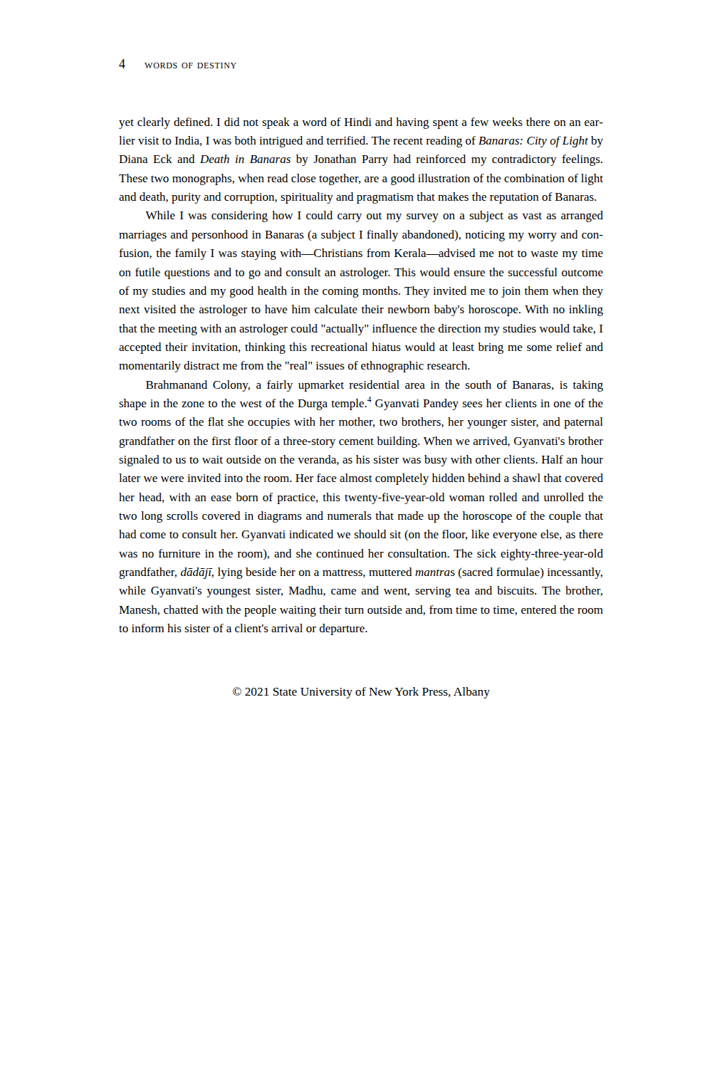4 Words of Destiny
yet clearly defined. I did not speak a word of Hindi and having spent a few weeks there on an earlier visit to India, I was both intrigued and terrified. The recent reading of Banaras: City of Light by Diana Eck and Death in Banaras by Jonathan Parry had reinforced my contradictory feelings. These two monographs, when read close together, are a good illustration of the combination of light and death, purity and corruption, spirituality and pragmatism that makes the reputation of Banaras.
While I was considering how I could carry out my survey on a subject as vast as arranged marriages and personhood in Banaras (a subject I finally abandoned), noticing my worry and confusion, the family I was staying with—Christians from Kerala—advised me not to waste my time on futile questions and to go and consult an astrologer. This would ensure the successful outcome of my studies and my good health in the coming months. They invited me to join them when they next visited the astrologer to have him calculate their newborn baby's horoscope. With no inkling that the meeting with an astrologer could "actually" influence the direction my studies would take, I accepted their invitation, thinking this recreational hiatus would at least bring me some relief and momentarily distract me from the "real" issues of ethnographic research.
Brahmanand Colony, a fairly upmarket residential area in the south of Banaras, is taking shape in the zone to the west of the Durga temple.4 Gyanvati Pandey sees her clients in one of the two rooms of the flat she occupies with her mother, two brothers, her younger sister, and paternal grandfather on the first floor of a three-story cement building. When we arrived, Gyanvati's brother signaled to us to wait outside on the veranda, as his sister was busy with other clients. Half an hour later we were invited into the room. Her face almost completely hidden behind a shawl that covered her head, with an ease born of practice, this twenty-five-year-old woman rolled and unrolled the two long scrolls covered in diagrams and numerals that made up the horoscope of the couple that had come to consult her. Gyanvati indicated we should sit (on the floor, like everyone else, as there was no furniture in the room), and she continued her consultation. The sick eighty-three-year-old grandfather, dādājī, lying beside her on a mattress, muttered mantras (sacred formulae) incessantly, while Gyanvati's youngest sister, Madhu, came and went, serving tea and biscuits. The brother, Manesh, chatted with the people waiting their turn outside and, from time to time, entered the room to inform his sister of a client's arrival or departure.
© 2021 State University of New York Press, Albany